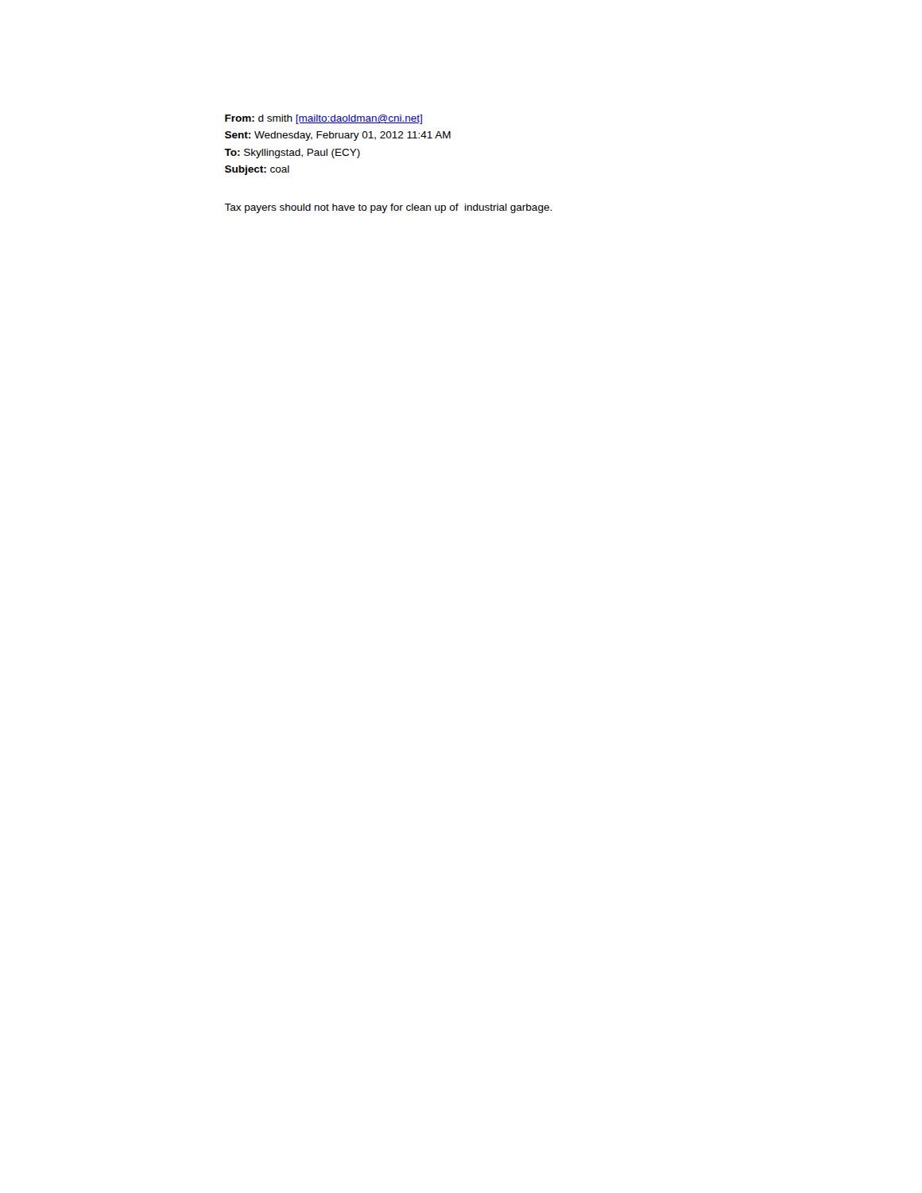From: d smith [mailto:daoldman@cni.net]
Sent: Wednesday, February 01, 2012 11:41 AM
To: Skyllingstad, Paul (ECY)
Subject: coal
Tax payers should not have to pay for clean up of industrial garbage.